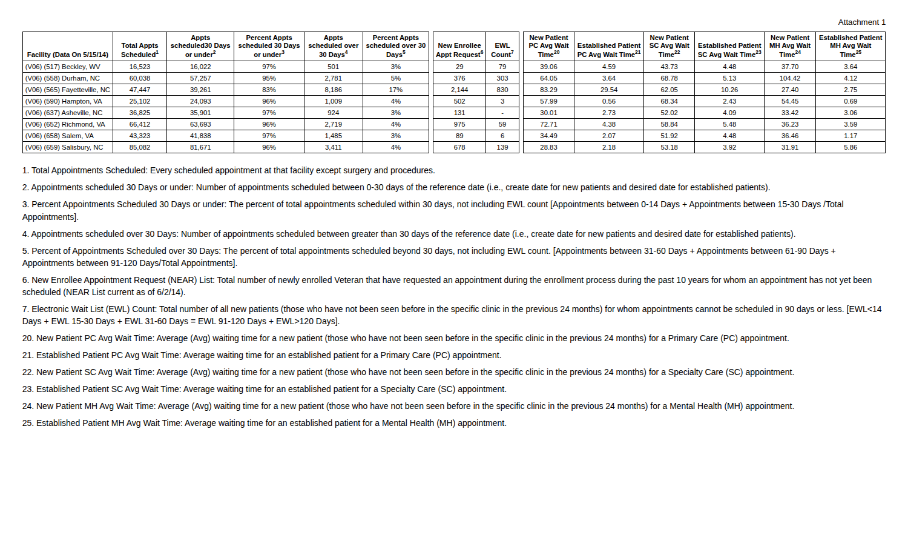Attachment 1
| Facility (Data On 5/15/14) | Total Appts Scheduled 1 | Appts scheduled30 Days or under 2 | Percent Appts scheduled 30 Days or under 3 | Appts scheduled over 30 Days 4 | Percent Appts scheduled over 30 Days 5 | | New Enrollee Appt Request 6 | EWL Count 7 | | New Patient PC Avg Wait Time 20 | Established Patient PC Avg Wait Time 21 | New Patient SC Avg Wait Time 22 | Established Patient SC Avg Wait Time 23 | New Patient MH Avg Wait Time 24 | Established Patient MH Avg Wait Time 25 |
| --- | --- | --- | --- | --- | --- | --- | --- | --- | --- | --- | --- | --- | --- | --- | --- |
| (V06) (517) Beckley, WV | 16,523 | 16,022 | 97% | 501 | 3% | | 29 | 79 | | 39.06 | 4.59 | 43.73 | 4.48 | 37.70 | 3.64 |
| (V06) (558) Durham, NC | 60,038 | 57,257 | 95% | 2,781 | 5% | | 376 | 303 | | 64.05 | 3.64 | 68.78 | 5.13 | 104.42 | 4.12 |
| (V06) (565) Fayetteville, NC | 47,447 | 39,261 | 83% | 8,186 | 17% | | 2,144 | 830 | | 83.29 | 29.54 | 62.05 | 10.26 | 27.40 | 2.75 |
| (V06) (590) Hampton, VA | 25,102 | 24,093 | 96% | 1,009 | 4% | | 502 | 3 | | 57.99 | 0.56 | 68.34 | 2.43 | 54.45 | 0.69 |
| (V06) (637) Asheville, NC | 36,825 | 35,901 | 97% | 924 | 3% | | 131 | - | | 30.01 | 2.73 | 52.02 | 4.09 | 33.42 | 3.06 |
| (V06) (652) Richmond, VA | 66,412 | 63,693 | 96% | 2,719 | 4% | | 975 | 59 | | 72.71 | 4.38 | 58.84 | 5.48 | 36.23 | 3.59 |
| (V06) (658) Salem, VA | 43,323 | 41,838 | 97% | 1,485 | 3% | | 89 | 6 | | 34.49 | 2.07 | 51.92 | 4.48 | 36.46 | 1.17 |
| (V06) (659) Salisbury, NC | 85,082 | 81,671 | 96% | 3,411 | 4% | | 678 | 139 | | 28.83 | 2.18 | 53.18 | 3.92 | 31.91 | 5.86 |
1. Total Appointments Scheduled: Every scheduled appointment at that facility except surgery and procedures.
2. Appointments scheduled 30 Days or under: Number of appointments scheduled between 0-30 days of the reference date (i.e., create date for new patients and desired date for established patients).
3. Percent Appointments Scheduled 30 Days or under: The percent of total appointments scheduled within 30 days, not including EWL count [Appointments between 0-14 Days + Appointments between 15-30 Days /Total Appointments].
4. Appointments scheduled over 30 Days: Number of appointments scheduled between greater than 30 days of the reference date (i.e., create date for new patients and desired date for established patients).
5. Percent of Appointments Scheduled over 30 Days: The percent of total appointments scheduled beyond 30 days, not including EWL count. [Appointments between 31-60 Days + Appointments between 61-90 Days + Appointments between 91-120 Days/Total Appointments].
6. New Enrollee Appointment Request (NEAR) List: Total number of newly enrolled Veteran that have requested an appointment during the enrollment process during the past 10 years for whom an appointment has not yet been scheduled (NEAR List current as of 6/2/14).
7. Electronic Wait List (EWL) Count: Total number of all new patients (those who have not been seen before in the specific clinic in the previous 24 months) for whom appointments cannot be scheduled in 90 days or less. [EWL<14 Days + EWL 15-30 Days + EWL 31-60 Days = EWL 91-120 Days + EWL>120 Days].
20. New Patient PC Avg Wait Time: Average (Avg) waiting time for a new patient (those who have not been seen before in the specific clinic in the previous 24 months) for a Primary Care (PC) appointment.
21. Established Patient PC Avg Wait Time: Average waiting time for an established patient for a Primary Care (PC) appointment.
22. New Patient SC Avg Wait Time: Average (Avg) waiting time for a new patient (those who have not been seen before in the specific clinic in the previous 24 months) for a Specialty Care (SC) appointment.
23. Established Patient SC Avg Wait Time: Average waiting time for an established patient for a Specialty Care (SC) appointment.
24. New Patient MH Avg Wait Time: Average (Avg) waiting time for a new patient (those who have not been seen before in the specific clinic in the previous 24 months) for a Mental Health (MH) appointment.
25. Established Patient MH Avg Wait Time: Average waiting time for an established patient for a Mental Health (MH) appointment.